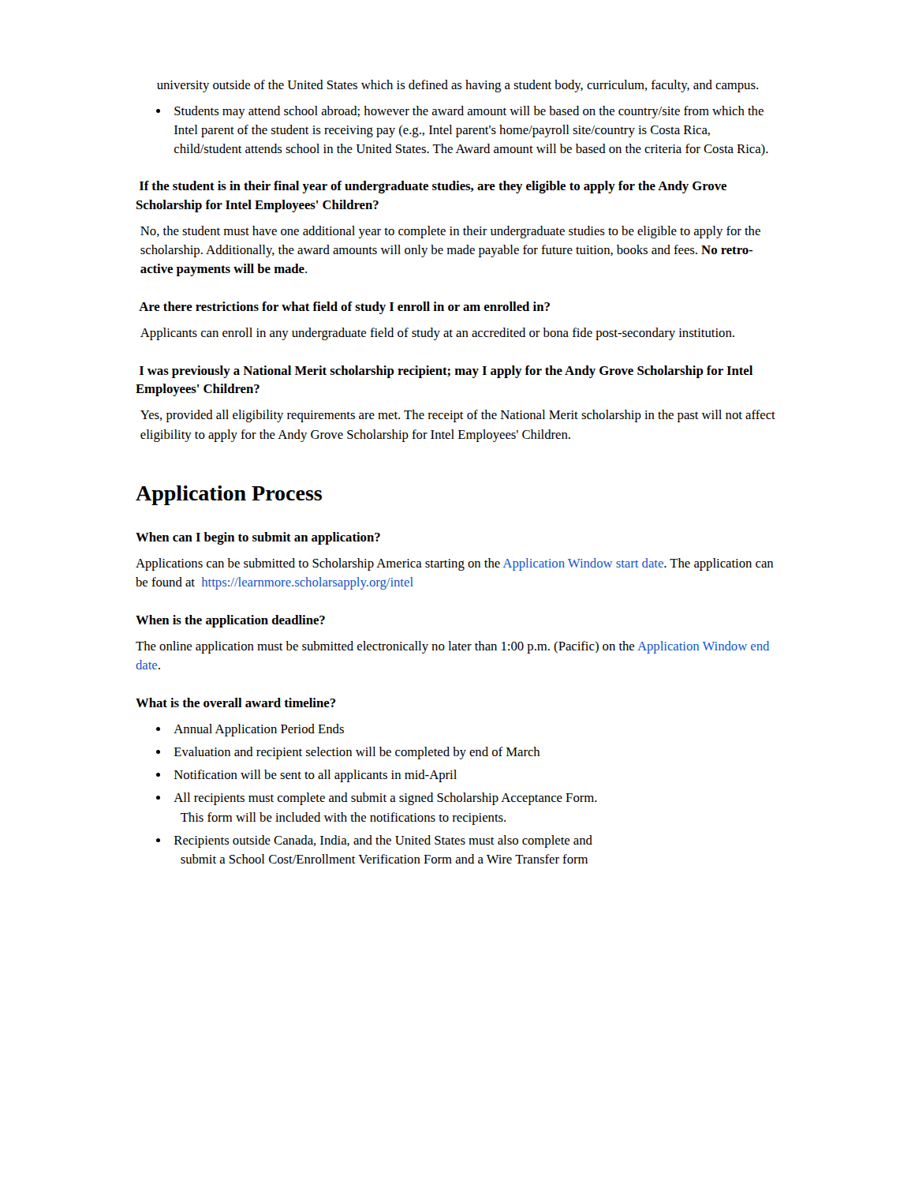university outside of the United States which is defined as having a student body, curriculum, faculty, and campus.
Students may attend school abroad; however the award amount will be based on the country/site from which the Intel parent of the student is receiving pay (e.g., Intel parent's home/payroll site/country is Costa Rica, child/student attends school in the United States. The Award amount will be based on the criteria for Costa Rica).
If the student is in their final year of undergraduate studies, are they eligible to apply for the Andy Grove Scholarship for Intel Employees' Children?
No, the student must have one additional year to complete in their undergraduate studies to be eligible to apply for the scholarship. Additionally, the award amounts will only be made payable for future tuition, books and fees. No retro-active payments will be made.
Are there restrictions for what field of study I enroll in or am enrolled in?
Applicants can enroll in any undergraduate field of study at an accredited or bona fide post-secondary institution.
I was previously a National Merit scholarship recipient; may I apply for the Andy Grove Scholarship for Intel Employees' Children?
Yes, provided all eligibility requirements are met. The receipt of the National Merit scholarship in the past will not affect eligibility to apply for the Andy Grove Scholarship for Intel Employees' Children.
Application Process
When can I begin to submit an application?
Applications can be submitted to Scholarship America starting on the Application Window start date. The application can be found at https://learnmore.scholarsapply.org/intel
When is the application deadline?
The online application must be submitted electronically no later than 1:00 p.m. (Pacific) on the Application Window end date.
What is the overall award timeline?
Annual Application Period Ends
Evaluation and recipient selection will be completed by end of March
Notification will be sent to all applicants in mid-April
All recipients must complete and submit a signed Scholarship Acceptance Form. This form will be included with the notifications to recipients.
Recipients outside Canada, India, and the United States must also complete and submit a School Cost/Enrollment Verification Form and a Wire Transfer form